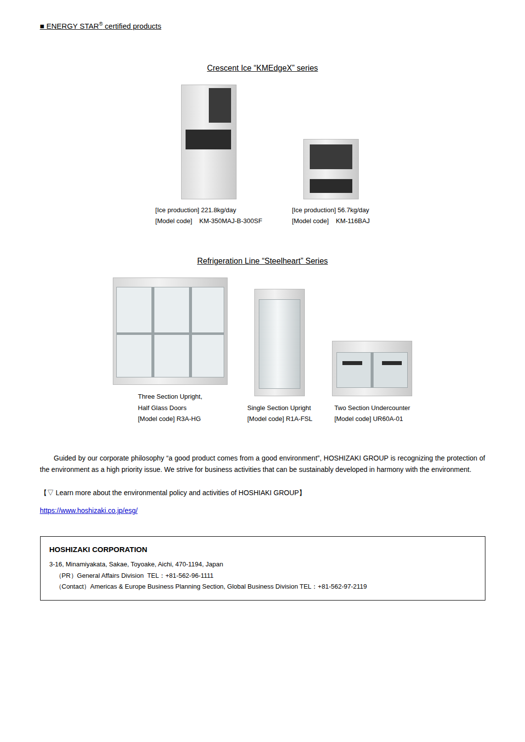■ ENERGY STAR® certified products
Crescent Ice “KMEdgeX” series
[Ice production] 221.8kg/day
[Model code] KM-350MAJ-B-300SF
[Ice production] 56.7kg/day
[Model code] KM-116BAJ
Refrigeration Line “Steelheart” Series
Three Section Upright,
Half Glass Doors
[Model code] R3A-HG
Single Section Upright
[Model code] R1A-FSL
Two Section Undercounter
[Model code] UR60A-01
Guided by our corporate philosophy “a good product comes from a good environment”, HOSHIZAKI GROUP is recognizing the protection of the environment as a high priority issue. We strive for business activities that can be sustainably developed in harmony with the environment.
【▽ Learn more about the environmental policy and activities of HOSHIAKI GROUP】
https://www.hoshizaki.co.jp/esg/
HOSHIZAKI CORPORATION
3-16, Minamiyakata, Sakae, Toyoake, Aichi, 470-1194, Japan
（PR）General Affairs Division TEL：+81-562-96-1111
（Contact）Americas & Europe Business Planning Section, Global Business Division TEL：+81-562-97-2119